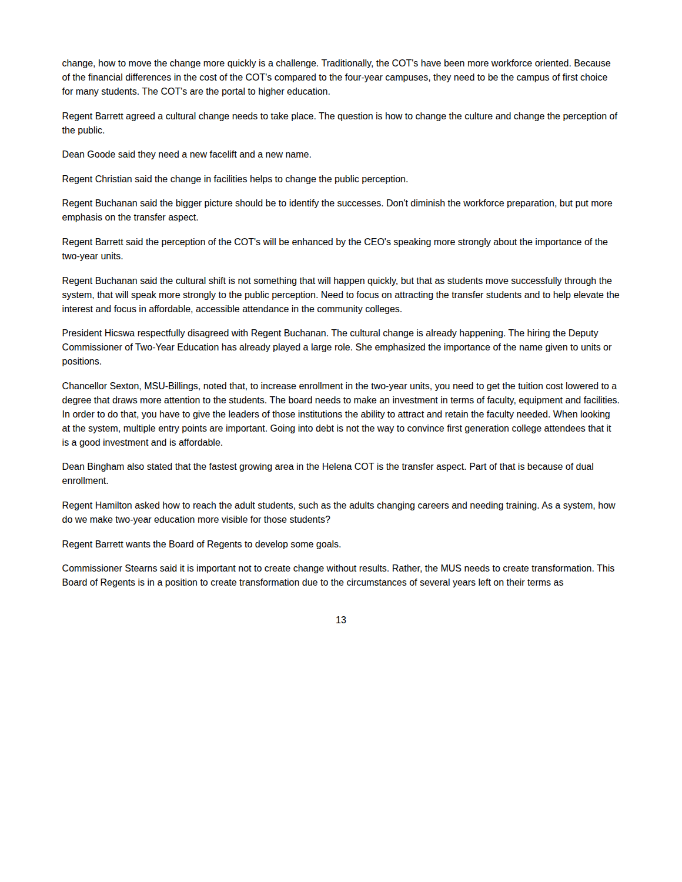change, how to move the change more quickly is a challenge. Traditionally, the COT's have been more workforce oriented. Because of the financial differences in the cost of the COT's compared to the four-year campuses, they need to be the campus of first choice for many students. The COT's are the portal to higher education.
Regent Barrett agreed a cultural change needs to take place. The question is how to change the culture and change the perception of the public.
Dean Goode said they need a new facelift and a new name.
Regent Christian said the change in facilities helps to change the public perception.
Regent Buchanan said the bigger picture should be to identify the successes. Don't diminish the workforce preparation, but put more emphasis on the transfer aspect.
Regent Barrett said the perception of the COT's will be enhanced by the CEO's speaking more strongly about the importance of the two-year units.
Regent Buchanan said the cultural shift is not something that will happen quickly, but that as students move successfully through the system, that will speak more strongly to the public perception. Need to focus on attracting the transfer students and to help elevate the interest and focus in affordable, accessible attendance in the community colleges.
President Hicswa respectfully disagreed with Regent Buchanan. The cultural change is already happening. The hiring the Deputy Commissioner of Two-Year Education has already played a large role. She emphasized the importance of the name given to units or positions.
Chancellor Sexton, MSU-Billings, noted that, to increase enrollment in the two-year units, you need to get the tuition cost lowered to a degree that draws more attention to the students. The board needs to make an investment in terms of faculty, equipment and facilities. In order to do that, you have to give the leaders of those institutions the ability to attract and retain the faculty needed. When looking at the system, multiple entry points are important. Going into debt is not the way to convince first generation college attendees that it is a good investment and is affordable.
Dean Bingham also stated that the fastest growing area in the Helena COT is the transfer aspect. Part of that is because of dual enrollment.
Regent Hamilton asked how to reach the adult students, such as the adults changing careers and needing training. As a system, how do we make two-year education more visible for those students?
Regent Barrett wants the Board of Regents to develop some goals.
Commissioner Stearns said it is important not to create change without results. Rather, the MUS needs to create transformation. This Board of Regents is in a position to create transformation due to the circumstances of several years left on their terms as
13